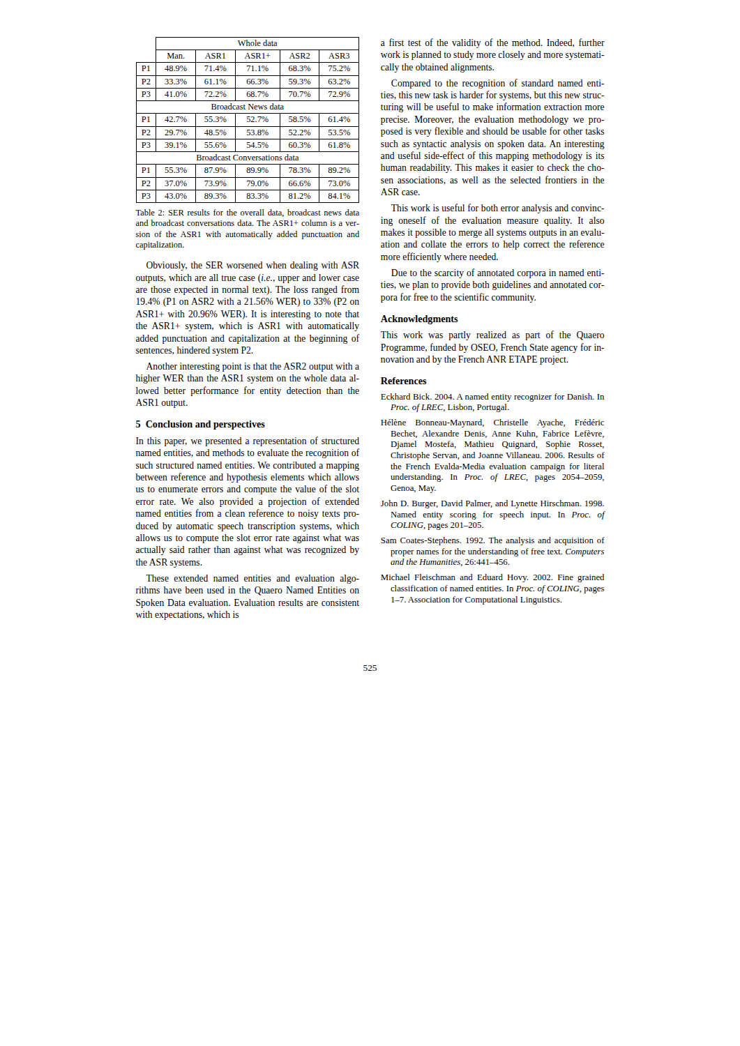| | Whole data |
| | Man. | ASR1 | ASR1+ | ASR2 | ASR3 |
| P1 | 48.9% | 71.4% | 71.1% | 68.3% | 75.2% |
| P2 | 33.3% | 61.1% | 66.3% | 59.3% | 63.2% |
| P3 | 41.0% | 72.2% | 68.7% | 70.7% | 72.9% |
| Broadcast News data |
| P1 | 42.7% | 55.3% | 52.7% | 58.5% | 61.4% |
| P2 | 29.7% | 48.5% | 53.8% | 52.2% | 53.5% |
| P3 | 39.1% | 55.6% | 54.5% | 60.3% | 61.8% |
| Broadcast Conversations data |
| P1 | 55.3% | 87.9% | 89.9% | 78.3% | 89.2% |
| P2 | 37.0% | 73.9% | 79.0% | 66.6% | 73.0% |
| P3 | 43.0% | 89.3% | 83.3% | 81.2% | 84.1% |
Table 2: SER results for the overall data, broadcast news data and broadcast conversations data. The ASR1+ column is a version of the ASR1 with automatically added punctuation and capitalization.
Obviously, the SER worsened when dealing with ASR outputs, which are all true case (i.e., upper and lower case are those expected in normal text). The loss ranged from 19.4% (P1 on ASR2 with a 21.56% WER) to 33% (P2 on ASR1+ with 20.96% WER). It is interesting to note that the ASR1+ system, which is ASR1 with automatically added punctuation and capitalization at the beginning of sentences, hindered system P2.
Another interesting point is that the ASR2 output with a higher WER than the ASR1 system on the whole data allowed better performance for entity detection than the ASR1 output.
5 Conclusion and perspectives
In this paper, we presented a representation of structured named entities, and methods to evaluate the recognition of such structured named entities. We contributed a mapping between reference and hypothesis elements which allows us to enumerate errors and compute the value of the slot error rate. We also provided a projection of extended named entities from a clean reference to noisy texts produced by automatic speech transcription systems, which allows us to compute the slot error rate against what was actually said rather than against what was recognized by the ASR systems.
These extended named entities and evaluation algorithms have been used in the Quaero Named Entities on Spoken Data evaluation. Evaluation results are consistent with expectations, which is
a first test of the validity of the method. Indeed, further work is planned to study more closely and more systematically the obtained alignments.
Compared to the recognition of standard named entities, this new task is harder for systems, but this new structuring will be useful to make information extraction more precise. Moreover, the evaluation methodology we proposed is very flexible and should be usable for other tasks such as syntactic analysis on spoken data. An interesting and useful side-effect of this mapping methodology is its human readability. This makes it easier to check the chosen associations, as well as the selected frontiers in the ASR case.
This work is useful for both error analysis and convincing oneself of the evaluation measure quality. It also makes it possible to merge all systems outputs in an evaluation and collate the errors to help correct the reference more efficiently where needed.
Due to the scarcity of annotated corpora in named entities, we plan to provide both guidelines and annotated corpora for free to the scientific community.
Acknowledgments
This work was partly realized as part of the Quaero Programme, funded by OSEO, French State agency for innovation and by the French ANR ETAPE project.
References
Eckhard Bick. 2004. A named entity recognizer for Danish. In Proc. of LREC, Lisbon, Portugal.
Hélène Bonneau-Maynard, Christelle Ayache, Frédéric Bechet, Alexandre Denis, Anne Kuhn, Fabrice Lefèvre, Djamel Mostefa, Mathieu Quignard, Sophie Rosset, Christophe Servan, and Joanne Villaneau. 2006. Results of the French Evalda-Media evaluation campaign for literal understanding. In Proc. of LREC, pages 2054–2059, Genoa, May.
John D. Burger, David Palmer, and Lynette Hirschman. 1998. Named entity scoring for speech input. In Proc. of COLING, pages 201–205.
Sam Coates-Stephens. 1992. The analysis and acquisition of proper names for the understanding of free text. Computers and the Humanities, 26:441–456.
Michael Fleischman and Eduard Hovy. 2002. Fine grained classification of named entities. In Proc. of COLING, pages 1–7. Association for Computational Linguistics.
525